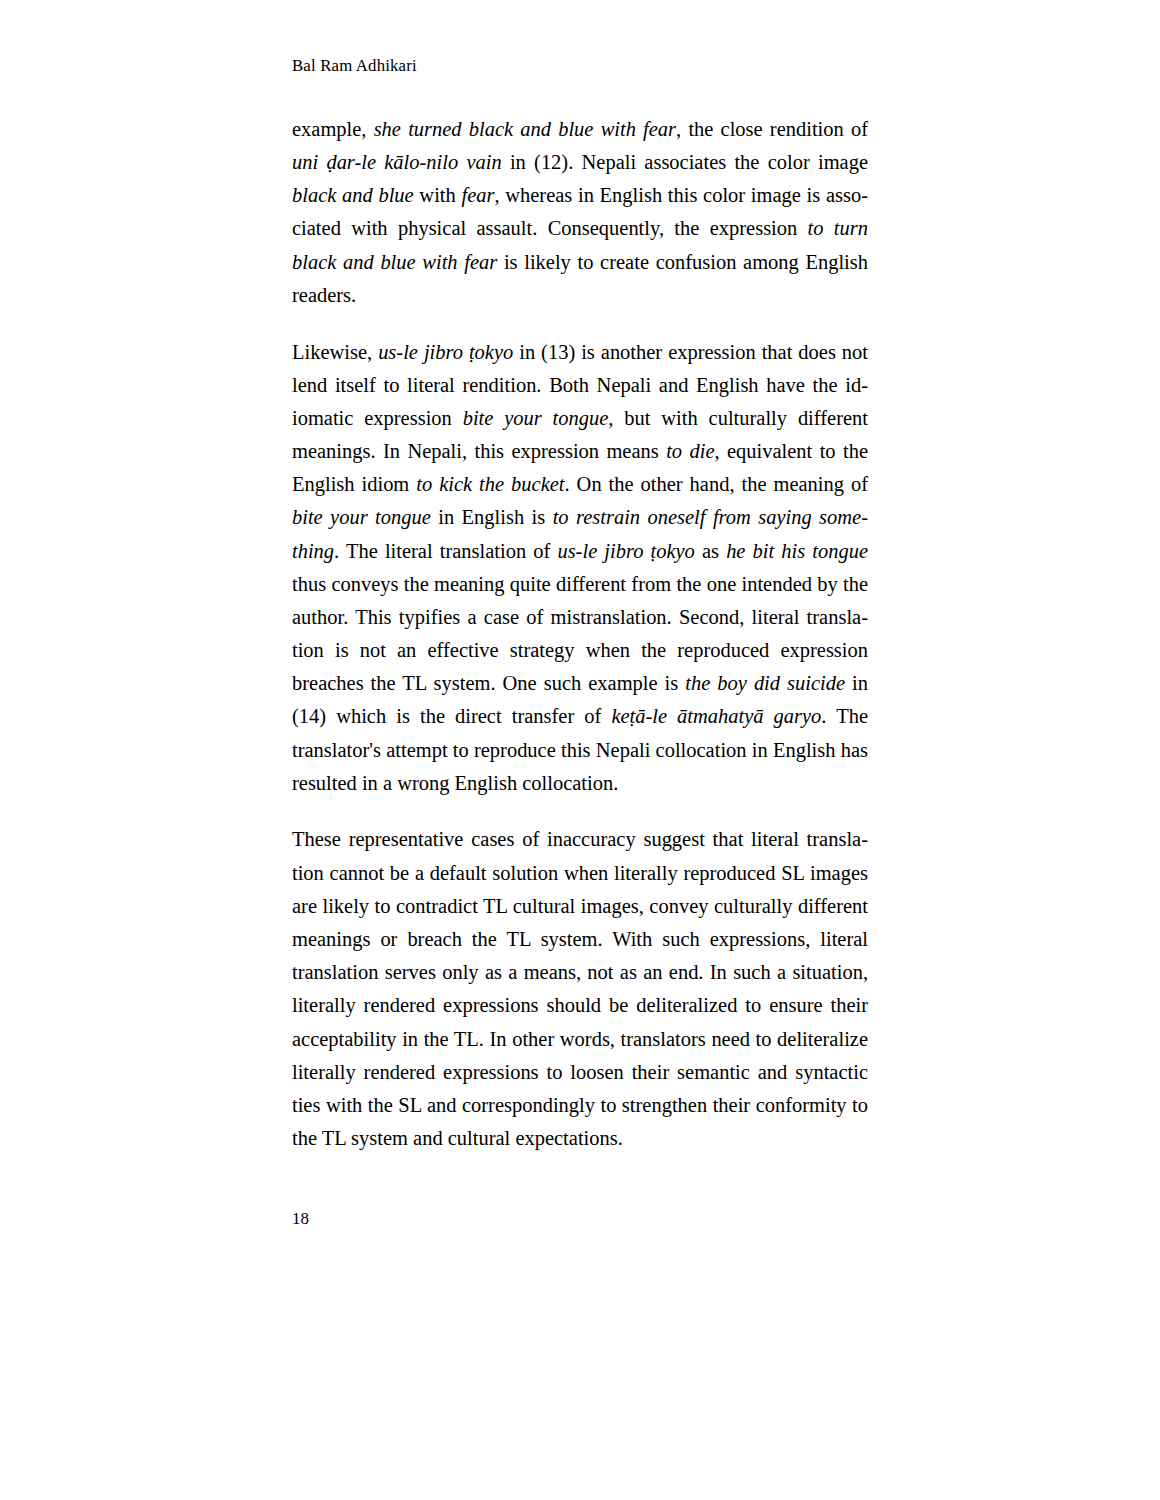Bal Ram Adhikari
example, she turned black and blue with fear, the close rendition of uni ḍar-le kālo-nilo vain in (12). Nepali associates the color image black and blue with fear, whereas in English this color image is associated with physical assault. Consequently, the expression to turn black and blue with fear is likely to create confusion among English readers.
Likewise, us-le jibro ṭokyo in (13) is another expression that does not lend itself to literal rendition. Both Nepali and English have the idiomatic expression bite your tongue, but with culturally different meanings. In Nepali, this expression means to die, equivalent to the English idiom to kick the bucket. On the other hand, the meaning of bite your tongue in English is to restrain oneself from saying something. The literal translation of us-le jibro ṭokyo as he bit his tongue thus conveys the meaning quite different from the one intended by the author. This typifies a case of mistranslation. Second, literal translation is not an effective strategy when the reproduced expression breaches the TL system. One such example is the boy did suicide in (14) which is the direct transfer of keṭā-le ātmahatyā garyo. The translator's attempt to reproduce this Nepali collocation in English has resulted in a wrong English collocation.
These representative cases of inaccuracy suggest that literal translation cannot be a default solution when literally reproduced SL images are likely to contradict TL cultural images, convey culturally different meanings or breach the TL system. With such expressions, literal translation serves only as a means, not as an end. In such a situation, literally rendered expressions should be deliteralized to ensure their acceptability in the TL. In other words, translators need to deliteralize literally rendered expressions to loosen their semantic and syntactic ties with the SL and correspondingly to strengthen their conformity to the TL system and cultural expectations.
18